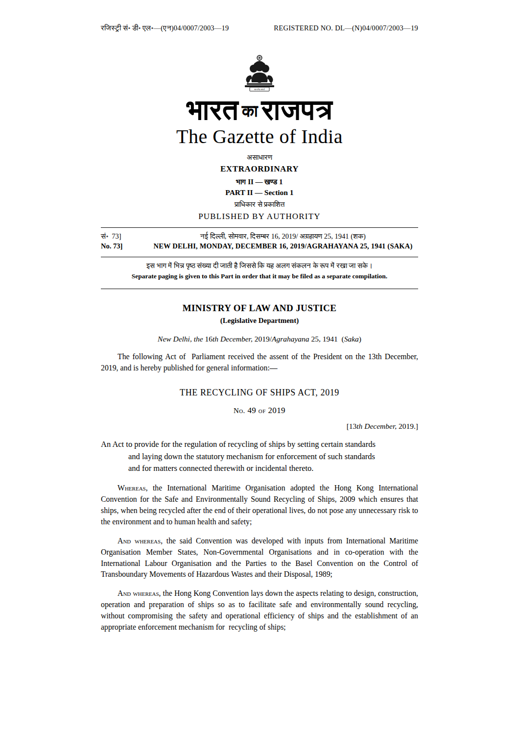रजिस्ट्री सं॰ डी॰ एल॰—(एन)04/0007/2003—19 REGISTERED NO. DL—(N)04/0007/2003—19
सत्यमेव जयते
भारतकाराजपत्र
The Gazette of India
असाधारण
EXTRAORDINARY
भाग II — खण्ड 1
PART II — Section 1
प्राधिकार से प्रकाशित
PUBLISHED BY AUTHORITY
सं॰ 73]
नई दिल्ली, सोमवार, दिसम्बर 16, 2019/ अग्रहायण 25, 1941 (शक)
No. 73]
NEW DELHI, MONDAY, DECEMBER 16, 2019/AGRAHAYANA 25, 1941 (SAKA)
इस भाग में भिन्न पृष्ठ संख्या दी जाती है जिससे कि यह अलग संकलन के रूप में रखा जा सके। Separate paging is given to this Part in order that it may be filed as a separate compilation.
MINISTRY OF LAW AND JUSTICE
(Legislative Department)
New Delhi, the 16th December, 2019/Agrahayana 25, 1941 (Saka)
The following Act of Parliament received the assent of the President on the 13th December, 2019, and is hereby published for general information:—
THE RECYCLING OF SHIPS ACT, 2019
No. 49 of 2019
[13th December, 2019.]
An Act to provide for the regulation of recycling of ships by setting certain standards and laying down the statutory mechanism for enforcement of such standards and for matters connected therewith or incidental thereto.
Whereas, the International Maritime Organisation adopted the Hong Kong International Convention for the Safe and Environmentally Sound Recycling of Ships, 2009 which ensures that ships, when being recycled after the end of their operational lives, do not pose any unnecessary risk to the environment and to human health and safety;
And whereas, the said Convention was developed with inputs from International Maritime Organisation Member States, Non-Governmental Organisations and in co-operation with the International Labour Organisation and the Parties to the Basel Convention on the Control of Transboundary Movements of Hazardous Wastes and their Disposal, 1989;
And whereas, the Hong Kong Convention lays down the aspects relating to design, construction, operation and preparation of ships so as to facilitate safe and environmentally sound recycling, without compromising the safety and operational efficiency of ships and the establishment of an appropriate enforcement mechanism for recycling of ships;